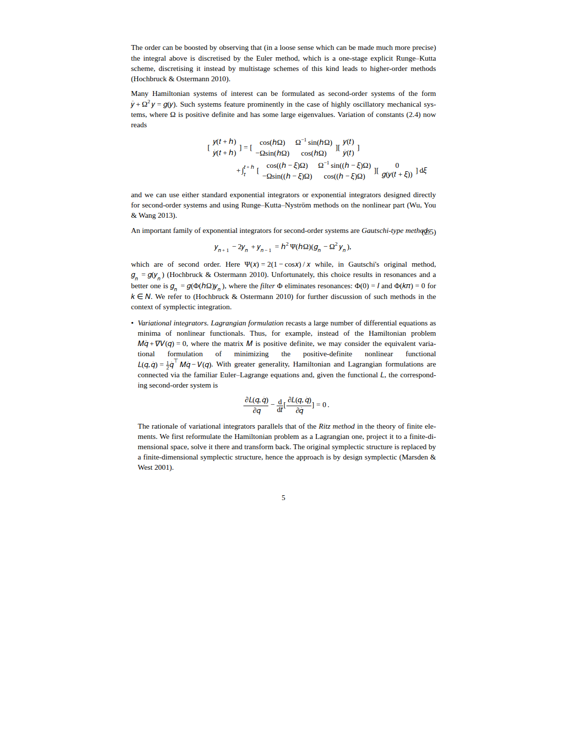The order can be boosted by observing that (in a loose sense which can be made much more precise) the integral above is discretised by the Euler method, which is a one-stage explicit Runge–Kutta scheme, discretising it instead by multistage schemes of this kind leads to higher-order methods (Hochbruck & Ostermann 2010).
Many Hamiltonian systems of interest can be formulated as second-order systems of the form y¨+Ω2y=g(y). Such systems feature prominently in the case of highly oscillatory mechanical systems, where Ω is positive definite and has some large eigenvalues. Variation of constants (2.4) now reads
[ y(t+h) y˙(t+h) ] = [ cos(hΩ) Ω−1sin(hΩ) −Ωsin(hΩ) cos(hΩ) ] [ y(t) y˙(t) ]
+ ∫ t t+h [ cos((h−ξ)Ω) Ω−1sin((h−ξ)Ω) −Ωsin((h−ξ)Ω) cos((h−ξ)Ω) ] [ 0 g(y(t+ξ)) ] dξ
and we can use either standard exponential integrators or exponential integrators designed directly for second-order systems and using Runge–Kutta–Nyström methods on the nonlinear part (Wu, You & Wang 2013).
An important family of exponential integrators for second-order systems are Gautschi-type methods
yn+1 − 2yn + yn−1 = h2 Ψ(hΩ) ( gn − Ω2 yn ) ,
(2.5)
which are of second order. Here Ψ(x)=2(1−cosx)/x while, in Gautschi's original method, gn=g(yn) (Hochbruck & Ostermann 2010). Unfortunately, this choice results in resonances and a better one is gn=g(Φ(hΩ)yn), where the filter Φ eliminates resonances: Φ(0)=I and Φ(kπ)=0 for k∈N. We refer to (Hochbruck & Ostermann 2010) for further discussion of such methods in the context of symplectic integration.
•
Variational integrators. Lagrangian formulation recasts a large number of differential equations as minima of nonlinear functionals. Thus, for example, instead of the Hamiltonian problem Mq¨+∇V(q)=0, where the matrix M is positive definite, we may consider the equivalent variational formulation of minimizing the positive-definite nonlinear functional L(q,q˙)=12q˙⊤Mq˙−V(q). With greater generality, Hamiltonian and Lagrangian formulations are connected via the familiar Euler–Lagrange equations and, given the functional L, the corresponding second-order system is
∂L(q,q˙) ∂q − d dt [ ∂L(q,q˙) ∂q˙ ] = 0 .
The rationale of variational integrators parallels that of the Ritz method in the theory of finite elements. We first reformulate the Hamiltonian problem as a Lagrangian one, project it to a finite-dimensional space, solve it there and transform back. The original symplectic structure is replaced by a finite-dimensional symplectic structure, hence the approach is by design symplectic (Marsden & West 2001).
5